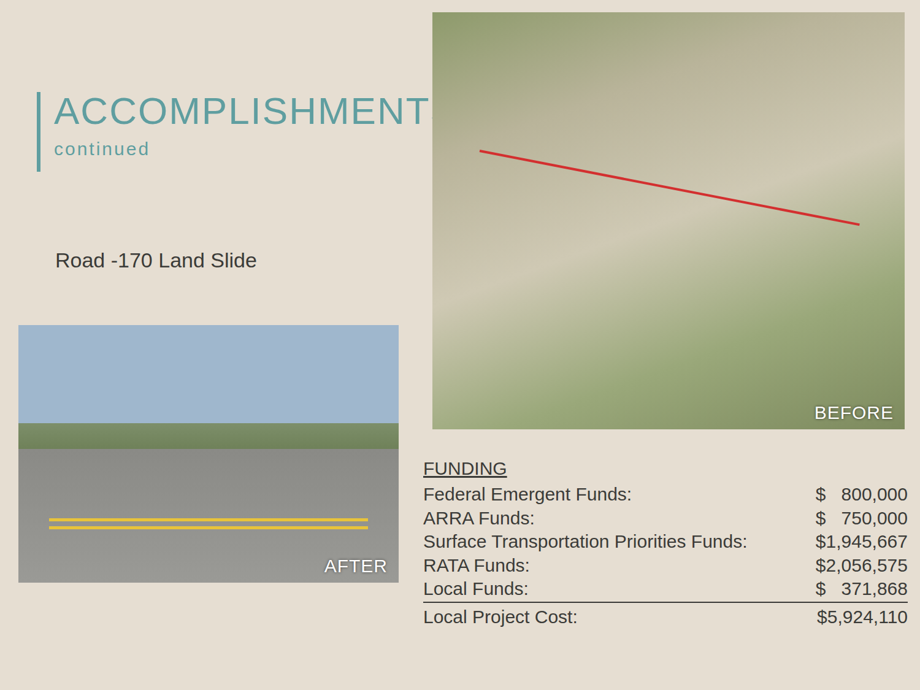ACCOMPLISHMENTS
continued
Road -170 Land Slide
BEFORE
AFTER
FUNDING
| Federal Emergent Funds: | $ 800,000 |
| ARRA Funds: | $ 750,000 |
| Surface Transportation Priorities Funds: | $1,945,667 |
| RATA Funds: | $2,056,575 |
| Local Funds: | $ 371,868 |
| Local Project Cost: | $5,924,110 |